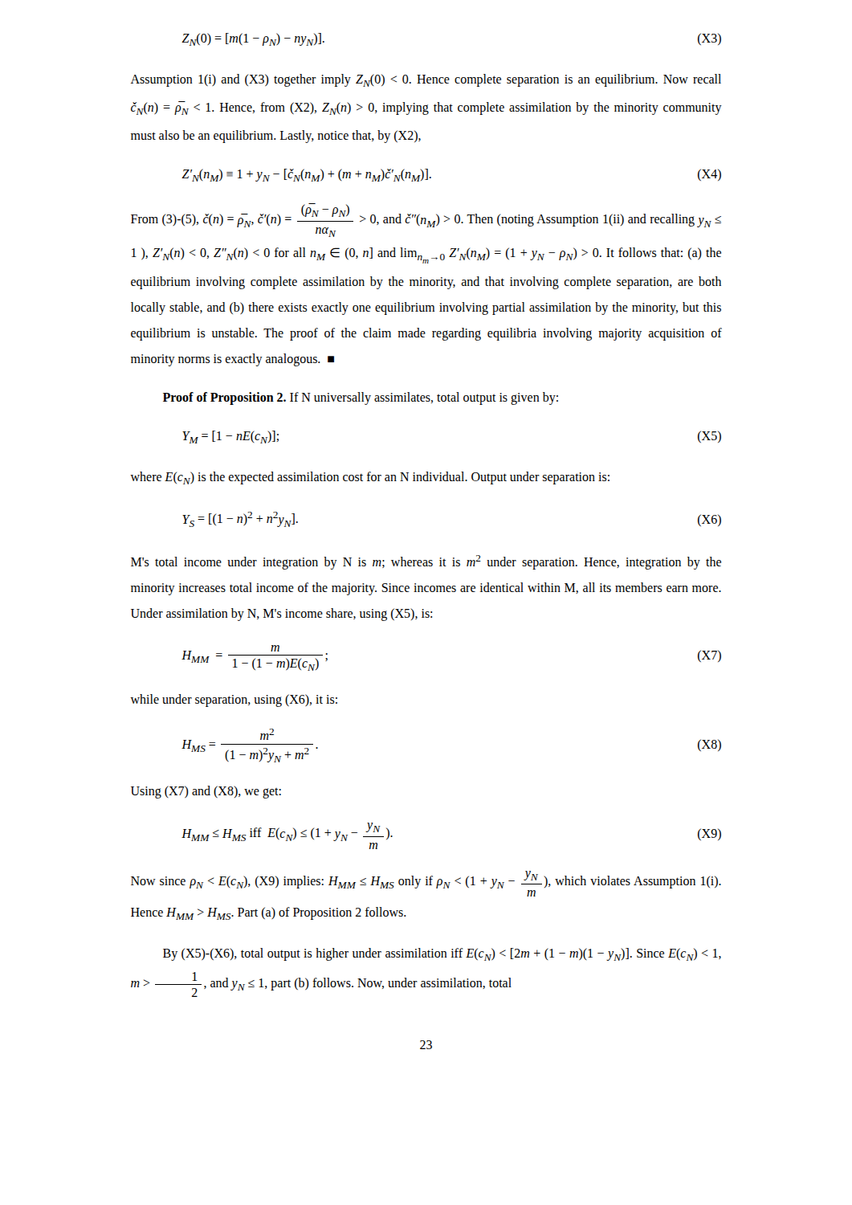ZN(0) = [m(1 − ρN) − nyN)]. (X3)
Assumption 1(i) and (X3) together imply ZN(0) < 0. Hence complete separation is an equilibrium. Now recall čN(n) = ρ̅N < 1. Hence, from (X2), ZN(n) > 0, implying that complete assimilation by the minority community must also be an equilibrium. Lastly, notice that, by (X2),
Z′N(nM) ≡ 1 + yN − [čN(nM) + (m + nM)č′N(nM)]. (X4)
From (3)-(5), č(n) = ρ̅N, č′(n) = (ρ̅N − ρN) nαN > 0, and č″(nM) > 0. Then (noting Assumption 1(ii) and recalling yN ≤ 1 ), Z′N(n) < 0, Z″N(n) < 0 for all nM ∈ (0, n] and limnm→0 Z′N(nM) = (1 + yN − ρN) > 0. It follows that: (a) the equilibrium involving complete assimilation by the minority, and that involving complete separation, are both locally stable, and (b) there exists exactly one equilibrium involving partial assimilation by the minority, but this equilibrium is unstable. The proof of the claim made regarding equilibria involving majority acquisition of minority norms is exactly analogous. ■
Proof of Proposition 2. If N universally assimilates, total output is given by:
YM = [1 − nE(cN)]; (X5)
where E(cN) is the expected assimilation cost for an N individual. Output under separation is:
YS = [(1 − n)2 + n2yN]. (X6)
M's total income under integration by N is m; whereas it is m2 under separation. Hence, integration by the minority increases total income of the majority. Since incomes are identical within M, all its members earn more. Under assimilation by N, M's income share, using (X5), is:
HMM = m 1 − (1 − m)E(cN); (X7)
while under separation, using (X6), it is:
HMS = m2(1 − m)2yN + m2. (X8)
Using (X7) and (X8), we get:
HMM ≤ HMS iff E(cN) ≤ (1 + yN − yN m). (X9)
Now since ρN < E(cN), (X9) implies: HMM ≤ HMS only if ρN < (1 + yN − yN m), which violates Assumption 1(i). Hence HMM > HMS. Part (a) of Proposition 2 follows.
By (X5)-(X6), total output is higher under assimilation iff E(cN) < [2m + (1 − m)(1 − yN)]. Since E(cN) < 1, m > 12, and yN ≤ 1, part (b) follows. Now, under assimilation, total
23